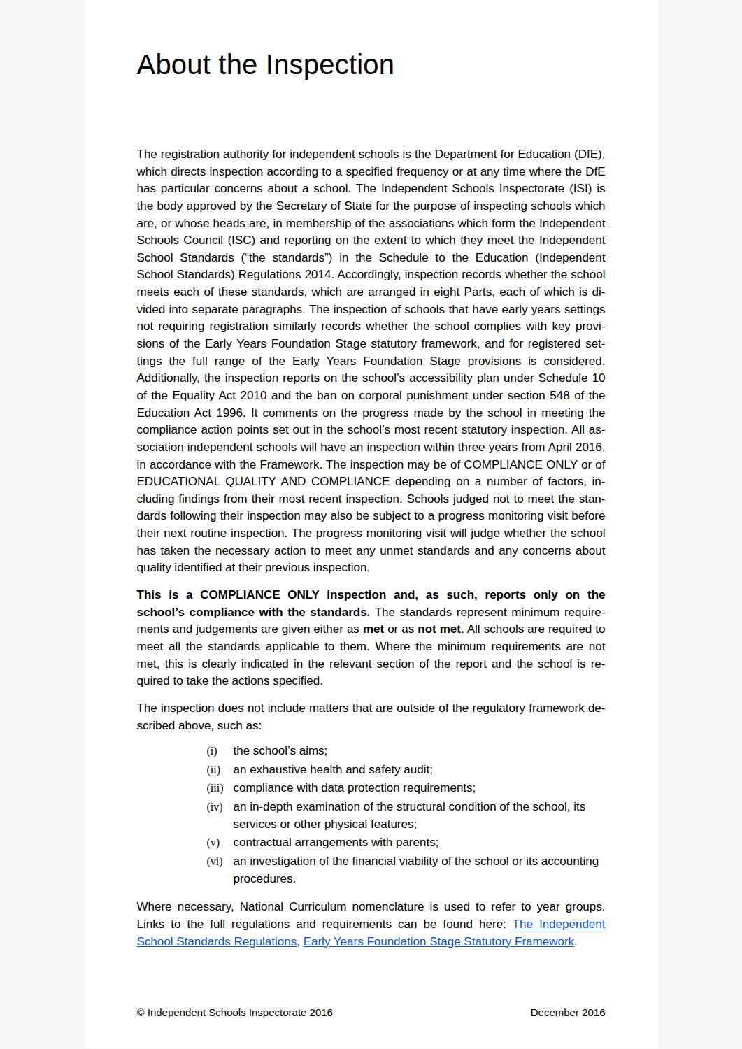About the Inspection
The registration authority for independent schools is the Department for Education (DfE), which directs inspection according to a specified frequency or at any time where the DfE has particular concerns about a school. The Independent Schools Inspectorate (ISI) is the body approved by the Secretary of State for the purpose of inspecting schools which are, or whose heads are, in membership of the associations which form the Independent Schools Council (ISC) and reporting on the extent to which they meet the Independent School Standards (“the standards”) in the Schedule to the Education (Independent School Standards) Regulations 2014. Accordingly, inspection records whether the school meets each of these standards, which are arranged in eight Parts, each of which is divided into separate paragraphs. The inspection of schools that have early years settings not requiring registration similarly records whether the school complies with key provisions of the Early Years Foundation Stage statutory framework, and for registered settings the full range of the Early Years Foundation Stage provisions is considered. Additionally, the inspection reports on the school’s accessibility plan under Schedule 10 of the Equality Act 2010 and the ban on corporal punishment under section 548 of the Education Act 1996. It comments on the progress made by the school in meeting the compliance action points set out in the school’s most recent statutory inspection. All association independent schools will have an inspection within three years from April 2016, in accordance with the Framework. The inspection may be of COMPLIANCE ONLY or of EDUCATIONAL QUALITY AND COMPLIANCE depending on a number of factors, including findings from their most recent inspection. Schools judged not to meet the standards following their inspection may also be subject to a progress monitoring visit before their next routine inspection. The progress monitoring visit will judge whether the school has taken the necessary action to meet any unmet standards and any concerns about quality identified at their previous inspection.
This is a COMPLIANCE ONLY inspection and, as such, reports only on the school’s compliance with the standards. The standards represent minimum requirements and judgements are given either as met or as not met. All schools are required to meet all the standards applicable to them. Where the minimum requirements are not met, this is clearly indicated in the relevant section of the report and the school is required to take the actions specified.
The inspection does not include matters that are outside of the regulatory framework described above, such as:
the school’s aims;
an exhaustive health and safety audit;
compliance with data protection requirements;
an in-depth examination of the structural condition of the school, its services or other physical features;
contractual arrangements with parents;
an investigation of the financial viability of the school or its accounting procedures.
Where necessary, National Curriculum nomenclature is used to refer to year groups. Links to the full regulations and requirements can be found here: The Independent School Standards Regulations, Early Years Foundation Stage Statutory Framework.
© Independent Schools Inspectorate 2016 December 2016